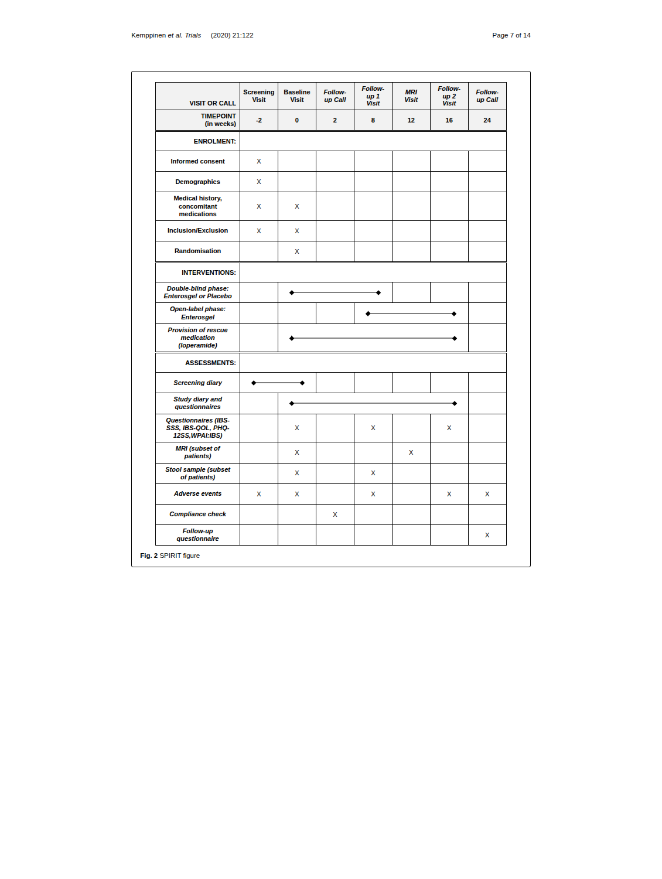Kemppinen et al. Trials (2020) 21:122
Page 7 of 14
| VISIT OR CALL | Screening Visit | Baseline Visit | Follow- up Call | Follow- up 1 Visit | MRI Visit | Follow- up 2 Visit | Follow- up Call |
| --- | --- | --- | --- | --- | --- | --- | --- |
| TIMEPOINT (in weeks) | -2 | 0 | 2 | 8 | 12 | 16 | 24 |
| ENROLMENT: | | | | | | | |
| Informed consent | X | | | | | | |
| Demographics | X | | | | | | |
| Medical history, concomitant medications | X | X | | | | | |
| Inclusion/Exclusion | X | X | | | | | |
| Randomisation | | X | | | | | |
| INTERVENTIONS: | | | | | | | |
| Double-blind phase: Enterosgel or Placebo | | | | | |
| Open-label phase: Enterosgel | | | | | |
| Provision of rescue medication (loperamide) | | | |
| ASSESSMENTS: | | | | | | | |
| Screening diary | | | | | | |
| Study diary and questionnaires | | | |
| Questionnaires (IBS- SSS, IBS-QOL, PHQ- 12SS,WPAI:IBS) | | X | | X | | X | |
| MRI (subset of patients) | | X | | | X | | |
| Stool sample (subset of patients) | | X | | X | | | |
| Adverse events | X | X | | X | | X | X |
| Compliance check | | | X | | | | |
| Follow-up questionnaire | | | | | | | X |
Fig. 2 SPIRIT figure